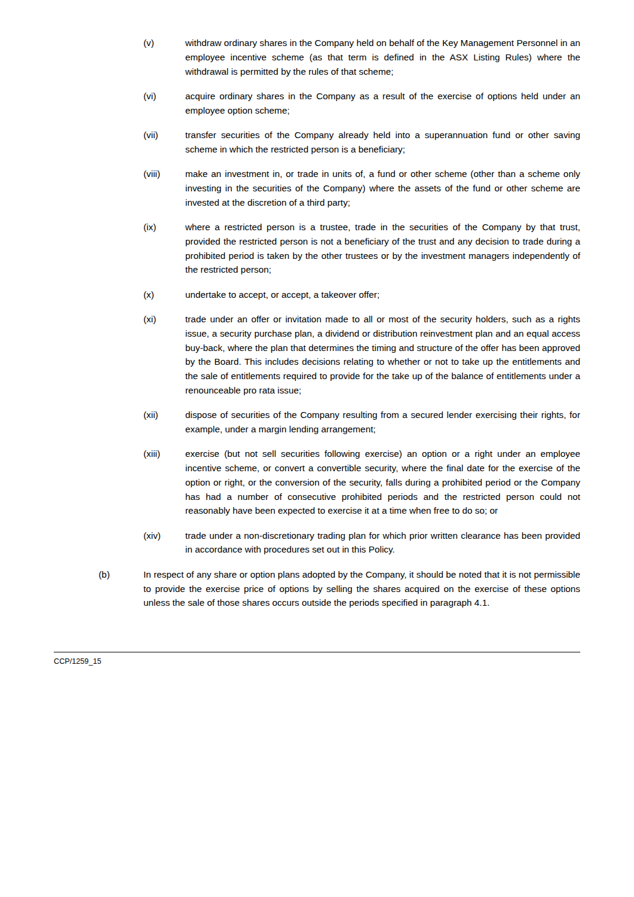(v)
withdraw ordinary shares in the Company held on behalf of the Key Management Personnel in an employee incentive scheme (as that term is defined in the ASX Listing Rules) where the withdrawal is permitted by the rules of that scheme;
(vi)
acquire ordinary shares in the Company as a result of the exercise of options held under an employee option scheme;
(vii)
transfer securities of the Company already held into a superannuation fund or other saving scheme in which the restricted person is a beneficiary;
(viii)
make an investment in, or trade in units of, a fund or other scheme (other than a scheme only investing in the securities of the Company) where the assets of the fund or other scheme are invested at the discretion of a third party;
(ix)
where a restricted person is a trustee, trade in the securities of the Company by that trust, provided the restricted person is not a beneficiary of the trust and any decision to trade during a prohibited period is taken by the other trustees or by the investment managers independently of the restricted person;
(x)
undertake to accept, or accept, a takeover offer;
(xi)
trade under an offer or invitation made to all or most of the security holders, such as a rights issue, a security purchase plan, a dividend or distribution reinvestment plan and an equal access buy-back, where the plan that determines the timing and structure of the offer has been approved by the Board. This includes decisions relating to whether or not to take up the entitlements and the sale of entitlements required to provide for the take up of the balance of entitlements under a renounceable pro rata issue;
(xii)
dispose of securities of the Company resulting from a secured lender exercising their rights, for example, under a margin lending arrangement;
(xiii)
exercise (but not sell securities following exercise) an option or a right under an employee incentive scheme, or convert a convertible security, where the final date for the exercise of the option or right, or the conversion of the security, falls during a prohibited period or the Company has had a number of consecutive prohibited periods and the restricted person could not reasonably have been expected to exercise it at a time when free to do so; or
(xiv)
trade under a non-discretionary trading plan for which prior written clearance has been provided in accordance with procedures set out in this Policy.
(b)
In respect of any share or option plans adopted by the Company, it should be noted that it is not permissible to provide the exercise price of options by selling the shares acquired on the exercise of these options unless the sale of those shares occurs outside the periods specified in paragraph 4.1.
CCP/1259_15